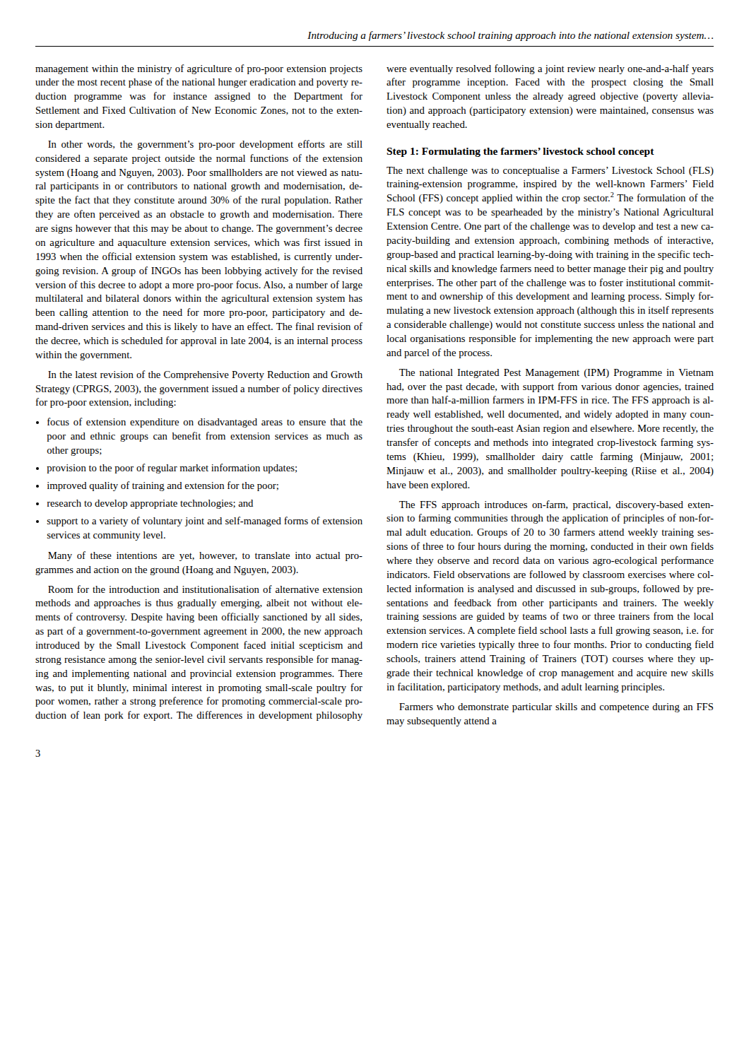Introducing a farmers’ livestock school training approach into the national extension system…
management within the ministry of agriculture of pro-poor extension projects under the most recent phase of the national hunger eradication and poverty reduction programme was for instance assigned to the Department for Settlement and Fixed Cultivation of New Economic Zones, not to the extension department.
In other words, the government’s pro-poor development efforts are still considered a separate project outside the normal functions of the extension system (Hoang and Nguyen, 2003). Poor smallholders are not viewed as natural participants in or contributors to national growth and modernisation, despite the fact that they constitute around 30% of the rural population. Rather they are often perceived as an obstacle to growth and modernisation. There are signs however that this may be about to change. The government’s decree on agriculture and aquaculture extension services, which was first issued in 1993 when the official extension system was established, is currently undergoing revision. A group of INGOs has been lobbying actively for the revised version of this decree to adopt a more pro-poor focus. Also, a number of large multilateral and bilateral donors within the agricultural extension system has been calling attention to the need for more pro-poor, participatory and demand-driven services and this is likely to have an effect. The final revision of the decree, which is scheduled for approval in late 2004, is an internal process within the government.
In the latest revision of the Comprehensive Poverty Reduction and Growth Strategy (CPRGS, 2003), the government issued a number of policy directives for pro-poor extension, including:
focus of extension expenditure on disadvantaged areas to ensure that the poor and ethnic groups can benefit from extension services as much as other groups;
provision to the poor of regular market information updates;
improved quality of training and extension for the poor;
research to develop appropriate technologies; and
support to a variety of voluntary joint and self-managed forms of extension services at community level.
Many of these intentions are yet, however, to translate into actual programmes and action on the ground (Hoang and Nguyen, 2003).
Room for the introduction and institutionalisation of alternative extension methods and approaches is thus gradually emerging, albeit not without elements of controversy. Despite having been officially sanctioned by all sides, as part of a government-to-government agreement in 2000, the new approach introduced by the Small Livestock Component faced initial scepticism and strong resistance among the senior-level civil servants responsible for managing and implementing national and provincial extension programmes. There was, to put it bluntly, minimal interest in promoting small-scale poultry for poor women, rather a strong preference for promoting commercial-scale production of lean pork for export. The differences in development philosophy were eventually resolved following a joint review nearly one-and-a-half years after programme inception. Faced with the prospect closing the Small Livestock Component unless the already agreed objective (poverty alleviation) and approach (participatory extension) were maintained, consensus was eventually reached.
Step 1: Formulating the farmers’ livestock school concept
The next challenge was to conceptualise a Farmers’ Livestock School (FLS) training-extension programme, inspired by the well-known Farmers’ Field School (FFS) concept applied within the crop sector.2 The formulation of the FLS concept was to be spearheaded by the ministry’s National Agricultural Extension Centre. One part of the challenge was to develop and test a new capacity-building and extension approach, combining methods of interactive, group-based and practical learning-by-doing with training in the specific technical skills and knowledge farmers need to better manage their pig and poultry enterprises. The other part of the challenge was to foster institutional commitment to and ownership of this development and learning process. Simply formulating a new livestock extension approach (although this in itself represents a considerable challenge) would not constitute success unless the national and local organisations responsible for implementing the new approach were part and parcel of the process.
The national Integrated Pest Management (IPM) Programme in Vietnam had, over the past decade, with support from various donor agencies, trained more than half-a-million farmers in IPM-FFS in rice. The FFS approach is already well established, well documented, and widely adopted in many countries throughout the south-east Asian region and elsewhere. More recently, the transfer of concepts and methods into integrated crop-livestock farming systems (Khieu, 1999), smallholder dairy cattle farming (Minjauw, 2001; Minjauw et al., 2003), and smallholder poultry-keeping (Riise et al., 2004) have been explored.
The FFS approach introduces on-farm, practical, discovery-based extension to farming communities through the application of principles of non-formal adult education. Groups of 20 to 30 farmers attend weekly training sessions of three to four hours during the morning, conducted in their own fields where they observe and record data on various agro-ecological performance indicators. Field observations are followed by classroom exercises where collected information is analysed and discussed in sub-groups, followed by presentations and feedback from other participants and trainers. The weekly training sessions are guided by teams of two or three trainers from the local extension services. A complete field school lasts a full growing season, i.e. for modern rice varieties typically three to four months. Prior to conducting field schools, trainers attend Training of Trainers (TOT) courses where they upgrade their technical knowledge of crop management and acquire new skills in facilitation, participatory methods, and adult learning principles.
Farmers who demonstrate particular skills and competence during an FFS may subsequently attend a
3